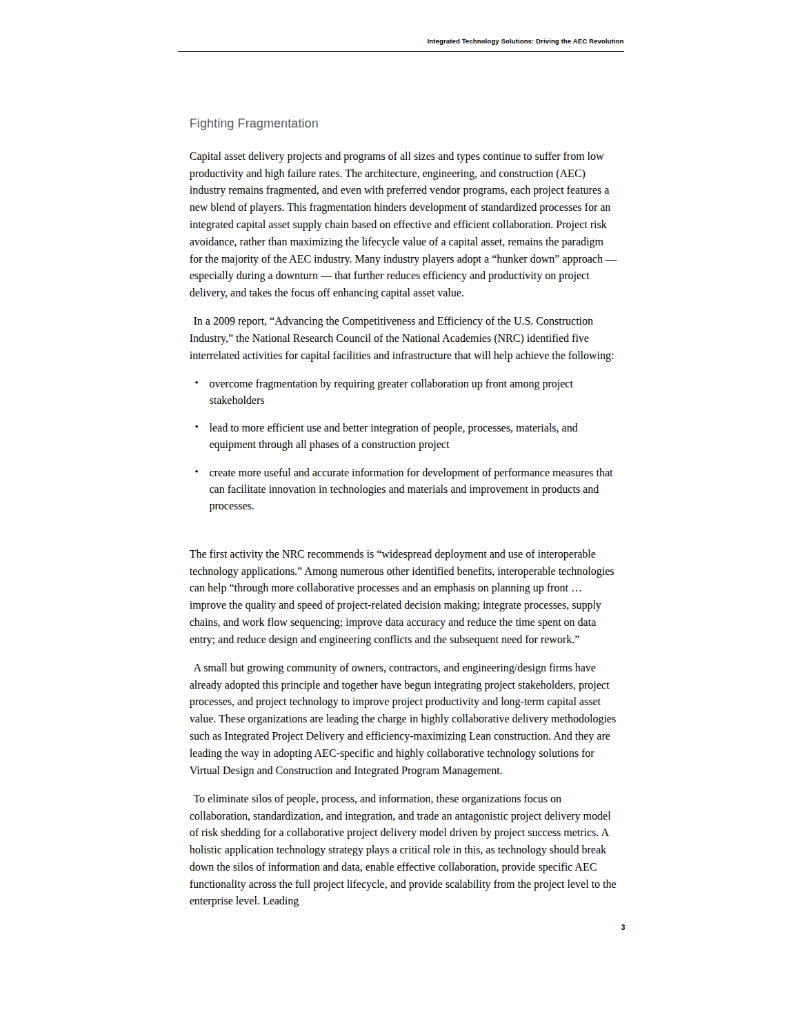Integrated Technology Solutions: Driving the AEC Revolution
Fighting Fragmentation
Capital asset delivery projects and programs of all sizes and types continue to suffer from low productivity and high failure rates. The architecture, engineering, and construction (AEC) industry remains fragmented, and even with preferred vendor programs, each project features a new blend of players. This fragmentation hinders development of standardized processes for an integrated capital asset supply chain based on effective and efficient collaboration. Project risk avoidance, rather than maximizing the lifecycle value of a capital asset, remains the paradigm for the majority of the AEC industry. Many industry players adopt a “hunker down” approach — especially during a downturn — that further reduces efficiency and productivity on project delivery, and takes the focus off enhancing capital asset value.
In a 2009 report, “Advancing the Competitiveness and Efficiency of the U.S. Construction Industry,” the National Research Council of the National Academies (NRC) identified five interrelated activities for capital facilities and infrastructure that will help achieve the following:
overcome fragmentation by requiring greater collaboration up front among project stakeholders
lead to more efficient use and better integration of people, processes, materials, and equipment through all phases of a construction project
create more useful and accurate information for development of performance measures that can facilitate innovation in technologies and materials and improvement in products and processes.
The first activity the NRC recommends is “widespread deployment and use of interoperable technology applications.” Among numerous other identified benefits, interoperable technologies can help “through more collaborative processes and an emphasis on planning up front … improve the quality and speed of project-related decision making; integrate processes, supply chains, and work flow sequencing; improve data accuracy and reduce the time spent on data entry; and reduce design and engineering conflicts and the subsequent need for rework.”
A small but growing community of owners, contractors, and engineering/design firms have already adopted this principle and together have begun integrating project stakeholders, project processes, and project technology to improve project productivity and long-term capital asset value. These organizations are leading the charge in highly collaborative delivery methodologies such as Integrated Project Delivery and efficiency-maximizing Lean construction. And they are leading the way in adopting AEC-specific and highly collaborative technology solutions for Virtual Design and Construction and Integrated Program Management.
To eliminate silos of people, process, and information, these organizations focus on collaboration, standardization, and integration, and trade an antagonistic project delivery model of risk shedding for a collaborative project delivery model driven by project success metrics. A holistic application technology strategy plays a critical role in this, as technology should break down the silos of information and data, enable effective collaboration, provide specific AEC functionality across the full project lifecycle, and provide scalability from the project level to the enterprise level. Leading
3